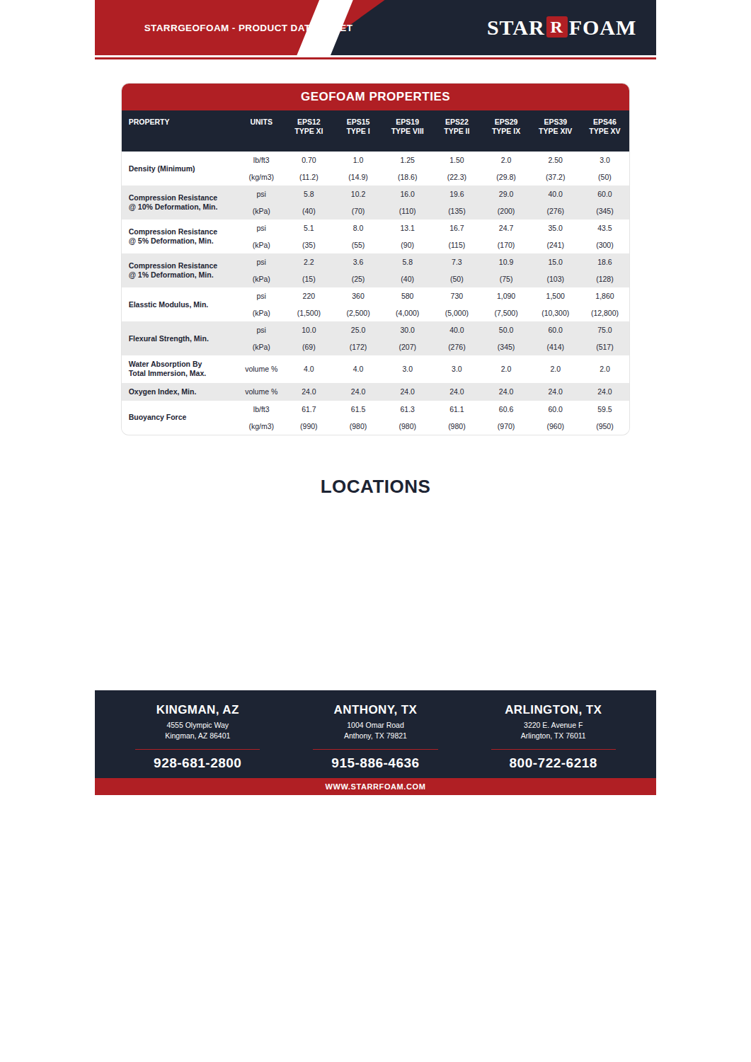STARRGEOFOAM - PRODUCT DATA SHEET
STARRFOAM
GEOFOAM PROPERTIES
| PROPERTY | UNITS | EPS12 TYPE XI | EPS15 TYPE I | EPS19 TYPE VIII | EPS22 TYPE II | EPS29 TYPE IX | EPS39 TYPE XIV | EPS46 TYPE XV |
| --- | --- | --- | --- | --- | --- | --- | --- | --- |
| Density (Minimum) | lb/ft3 | 0.70 | 1.0 | 1.25 | 1.50 | 2.0 | 2.50 | 3.0 |
| (kg/m3) | (11.2) | (14.9) | (18.6) | (22.3) | (29.8) | (37.2) | (50) |
| Compression Resistance @ 10% Deformation, Min. | psi | 5.8 | 10.2 | 16.0 | 19.6 | 29.0 | 40.0 | 60.0 |
| (kPa) | (40) | (70) | (110) | (135) | (200) | (276) | (345) |
| Compression Resistance @ 5% Deformation, Min. | psi | 5.1 | 8.0 | 13.1 | 16.7 | 24.7 | 35.0 | 43.5 |
| (kPa) | (35) | (55) | (90) | (115) | (170) | (241) | (300) |
| Compression Resistance @ 1% Deformation, Min. | psi | 2.2 | 3.6 | 5.8 | 7.3 | 10.9 | 15.0 | 18.6 |
| (kPa) | (15) | (25) | (40) | (50) | (75) | (103) | (128) |
| Elasstic Modulus, Min. | psi | 220 | 360 | 580 | 730 | 1,090 | 1,500 | 1,860 |
| (kPa) | (1,500) | (2,500) | (4,000) | (5,000) | (7,500) | (10,300) | (12,800) |
| Flexural Strength, Min. | psi | 10.0 | 25.0 | 30.0 | 40.0 | 50.0 | 60.0 | 75.0 |
| (kPa) | (69) | (172) | (207) | (276) | (345) | (414) | (517) |
| Water Absorption By Total Immersion, Max. | volume % | 4.0 | 4.0 | 3.0 | 3.0 | 2.0 | 2.0 | 2.0 |
| Oxygen Index, Min. | volume % | 24.0 | 24.0 | 24.0 | 24.0 | 24.0 | 24.0 | 24.0 |
| Buoyancy Force | lb/ft3 | 61.7 | 61.5 | 61.3 | 61.1 | 60.6 | 60.0 | 59.5 |
| (kg/m3) | (990) | (980) | (980) | (980) | (970) | (960) | (950) |
LOCATIONS
KINGMAN, AZ
4555 Olympic Way
Kingman, AZ 86401
928-681-2800
ANTHONY, TX
1004 Omar Road
Anthony, TX 79821
915-886-4636
ARLINGTON, TX
3220 E. Avenue F
Arlington, TX 76011
800-722-6218
WWW.STARRFOAM.COM